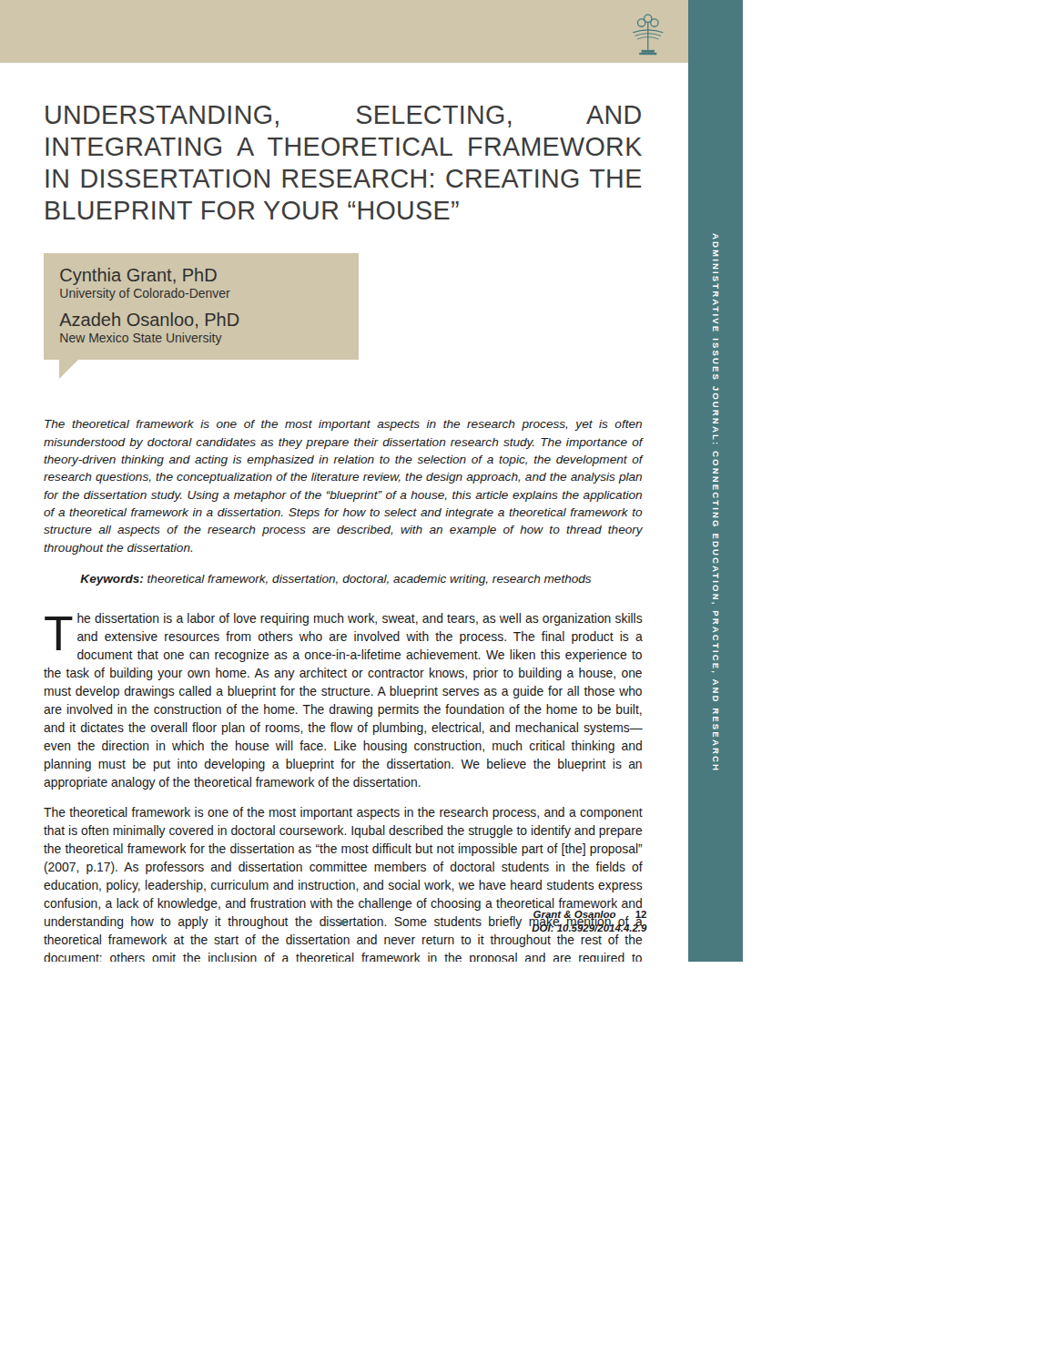ADMINISTRATIVE ISSUES JOURNAL: CONNECTING EDUCATION, PRACTICE, AND RESEARCH
Understanding, Selecting, and Integrating a Theoretical Framework in Dissertation Research: Creating the Blueprint for Your “House”
Cynthia Grant, PhD
University of Colorado-Denver
Azadeh Osanloo, PhD
New Mexico State University
The theoretical framework is one of the most important aspects in the research process, yet is often misunderstood by doctoral candidates as they prepare their dissertation research study. The importance of theory-driven thinking and acting is emphasized in relation to the selection of a topic, the development of research questions, the conceptualization of the literature review, the design approach, and the analysis plan for the dissertation study. Using a metaphor of the “blueprint” of a house, this article explains the application of a theoretical framework in a dissertation. Steps for how to select and integrate a theoretical framework to structure all aspects of the research process are described, with an example of how to thread theory throughout the dissertation.
Keywords: theoretical framework, dissertation, doctoral, academic writing, research methods
The dissertation is a labor of love requiring much work, sweat, and tears, as well as organization skills and extensive resources from others who are involved with the process. The final product is a document that one can recognize as a once-in-a-lifetime achievement. We liken this experience to the task of building your own home. As any architect or contractor knows, prior to building a house, one must develop drawings called a blueprint for the structure. A blueprint serves as a guide for all those who are involved in the construction of the home. The drawing permits the foundation of the home to be built, and it dictates the overall floor plan of rooms, the flow of plumbing, electrical, and mechanical systems—even the direction in which the house will face. Like housing construction, much critical thinking and planning must be put into developing a blueprint for the dissertation. We believe the blueprint is an appropriate analogy of the theoretical framework of the dissertation.
The theoretical framework is one of the most important aspects in the research process, and a component that is often minimally covered in doctoral coursework. Iqubal described the struggle to identify and prepare the theoretical framework for the dissertation as “the most difficult but not impossible part of [the] proposal” (2007, p.17). As professors and dissertation committee members of doctoral students in the fields of education, policy, leadership, curriculum and instruction, and social work, we have heard students express confusion, a lack of knowledge, and frustration with the challenge of choosing a theoretical framework and understanding how to apply it throughout the dissertation. Some students briefly make mention of a theoretical framework at the start of the dissertation and never return to it throughout the rest of the document; others omit the inclusion of a theoretical framework in the proposal and are required to restructure their document after committee review.
The importance of utilizing a theoretical framework in a dissertation study cannot be stressed enough. The theoretical framework is the foundation from which all knowledge is constructed (metaphorically and literally) for a research study. It serves as the structure and support for the rationale for the study, the problem statement, the purpose, the significance, and the research questions. The theoretical framework provides a grounding base, or an anchor, for the literature review, and most importantly, the methods and analysis. Lysaght (2011) highlighted the necessity of identifying one’s theoretical framework for a dissertation study:
A researcher’s choice of framework is not arbitrary but reflects important personal beliefs and understandings
☙
Grant & Osanloo12
DOI: 10.5929/2014.4.2.9